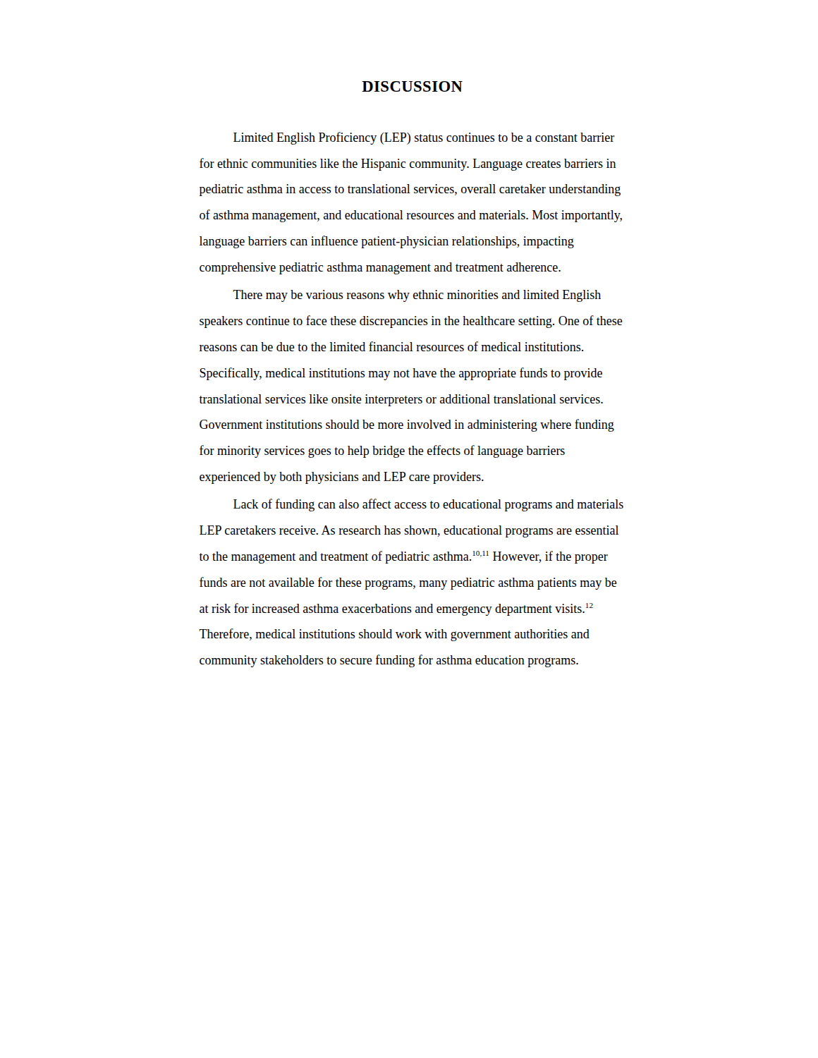DISCUSSION
Limited English Proficiency (LEP) status continues to be a constant barrier for ethnic communities like the Hispanic community. Language creates barriers in pediatric asthma in access to translational services, overall caretaker understanding of asthma management, and educational resources and materials. Most importantly, language barriers can influence patient-physician relationships, impacting comprehensive pediatric asthma management and treatment adherence.
There may be various reasons why ethnic minorities and limited English speakers continue to face these discrepancies in the healthcare setting. One of these reasons can be due to the limited financial resources of medical institutions. Specifically, medical institutions may not have the appropriate funds to provide translational services like onsite interpreters or additional translational services. Government institutions should be more involved in administering where funding for minority services goes to help bridge the effects of language barriers experienced by both physicians and LEP care providers.
Lack of funding can also affect access to educational programs and materials LEP caretakers receive. As research has shown, educational programs are essential to the management and treatment of pediatric asthma.10,11 However, if the proper funds are not available for these programs, many pediatric asthma patients may be at risk for increased asthma exacerbations and emergency department visits.12 Therefore, medical institutions should work with government authorities and community stakeholders to secure funding for asthma education programs.